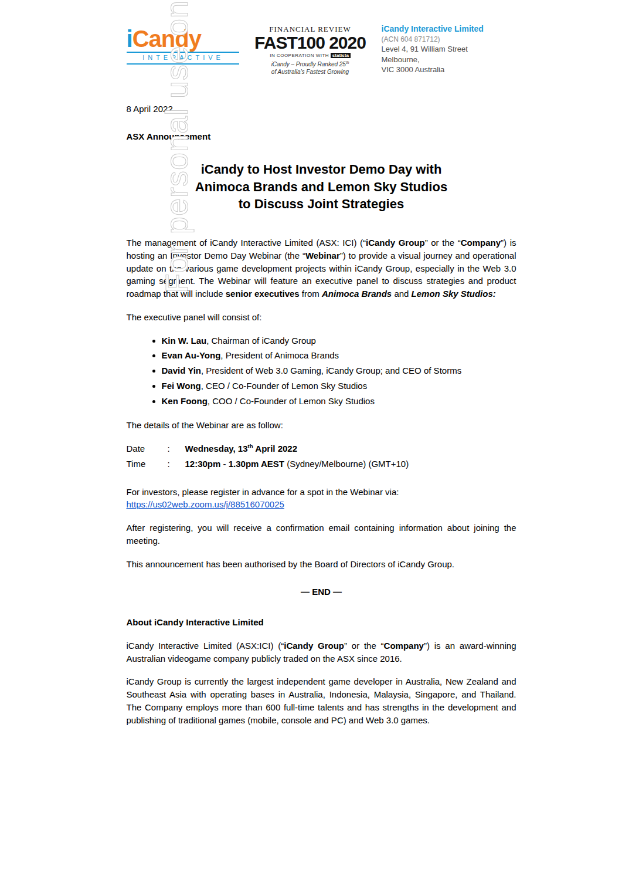For personal use only
i Candy
INTERACTIVE
FINANCIAL REVIEW
FAST100 2020
IN COOPERATION WITH statista
iCandy – Proudly Ranked 25th
of Australia’s Fastest Growing
iCandy Interactive Limited
(ACN 604 871712)
Level 4, 91 William Street
Melbourne,
VIC 3000 Australia
8 April 2022
ASX Announcement
iCandy to Host Investor Demo Day with
Animoca Brands and Lemon Sky Studios
to Discuss Joint Strategies
The management of iCandy Interactive Limited (ASX: ICI) (“iCandy Group” or the “Company”) is hosting an Investor Demo Day Webinar (the “Webinar”) to provide a visual journey and operational update on the various game development projects within iCandy Group, especially in the Web 3.0 gaming segment. The Webinar will feature an executive panel to discuss strategies and product roadmap that will include senior executives from Animoca Brands and Lemon Sky Studios:
The executive panel will consist of:
Kin W. Lau, Chairman of iCandy Group
Evan Au-Yong, President of Animoca Brands
David Yin, President of Web 3.0 Gaming, iCandy Group; and CEO of Storms
Fei Wong, CEO / Co-Founder of Lemon Sky Studios
Ken Foong, COO / Co-Founder of Lemon Sky Studios
The details of the Webinar are as follow:
| Date | : | Wednesday, 13 th April 2022 |
| Time | : | 12:30pm - 1.30pm AEST (Sydney/Melbourne) (GMT+10) |
For investors, please register in advance for a spot in the Webinar via:
https://us02web.zoom.us/j/88516070025
After registering, you will receive a confirmation email containing information about joining the meeting.
This announcement has been authorised by the Board of Directors of iCandy Group.
— END —
About iCandy Interactive Limited
iCandy Interactive Limited (ASX:ICI) (“iCandy Group” or the “Company”) is an award-winning Australian videogame company publicly traded on the ASX since 2016.
iCandy Group is currently the largest independent game developer in Australia, New Zealand and Southeast Asia with operating bases in Australia, Indonesia, Malaysia, Singapore, and Thailand. The Company employs more than 600 full-time talents and has strengths in the development and publishing of traditional games (mobile, console and PC) and Web 3.0 games.